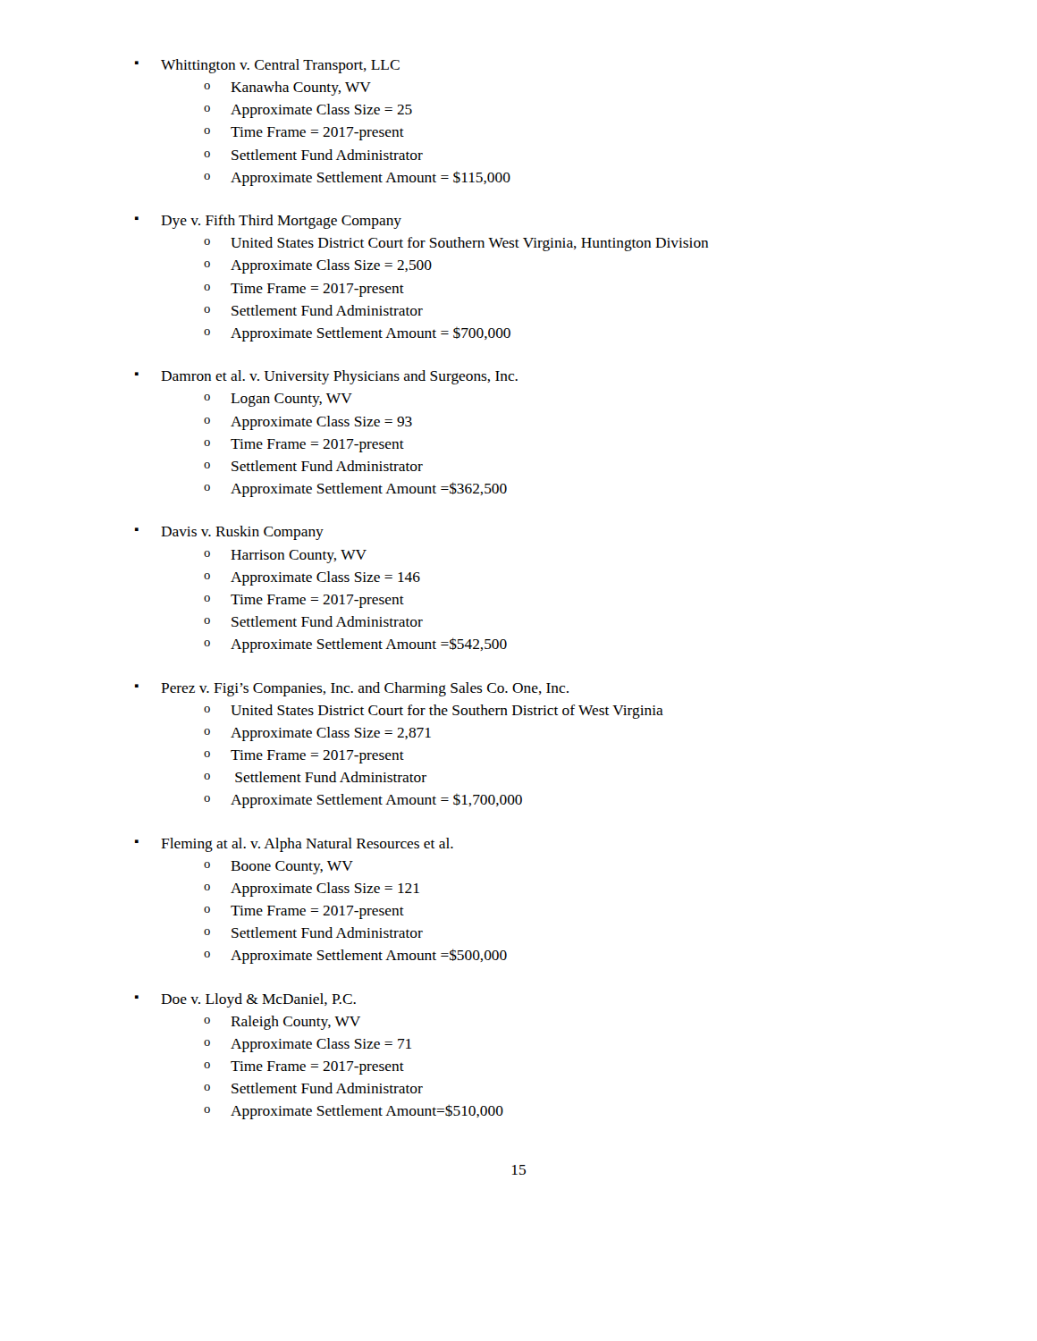Whittington v. Central Transport, LLC
Kanawha County, WV
Approximate Class Size = 25
Time Frame = 2017-present
Settlement Fund Administrator
Approximate Settlement Amount = $115,000
Dye v. Fifth Third Mortgage Company
United States District Court for Southern West Virginia, Huntington Division
Approximate Class Size = 2,500
Time Frame = 2017-present
Settlement Fund Administrator
Approximate Settlement Amount = $700,000
Damron et al. v. University Physicians and Surgeons, Inc.
Logan County, WV
Approximate Class Size = 93
Time Frame = 2017-present
Settlement Fund Administrator
Approximate Settlement Amount =$362,500
Davis v. Ruskin Company
Harrison County, WV
Approximate Class Size = 146
Time Frame = 2017-present
Settlement Fund Administrator
Approximate Settlement Amount =$542,500
Perez v. Figi’s Companies, Inc. and Charming Sales Co. One, Inc.
United States District Court for the Southern District of West Virginia
Approximate Class Size = 2,871
Time Frame = 2017-present
Settlement Fund Administrator
Approximate Settlement Amount = $1,700,000
Fleming at al. v. Alpha Natural Resources et al.
Boone County, WV
Approximate Class Size = 121
Time Frame = 2017-present
Settlement Fund Administrator
Approximate Settlement Amount =$500,000
Doe v. Lloyd & McDaniel, P.C.
Raleigh County, WV
Approximate Class Size = 71
Time Frame = 2017-present
Settlement Fund Administrator
Approximate Settlement Amount=$510,000
15